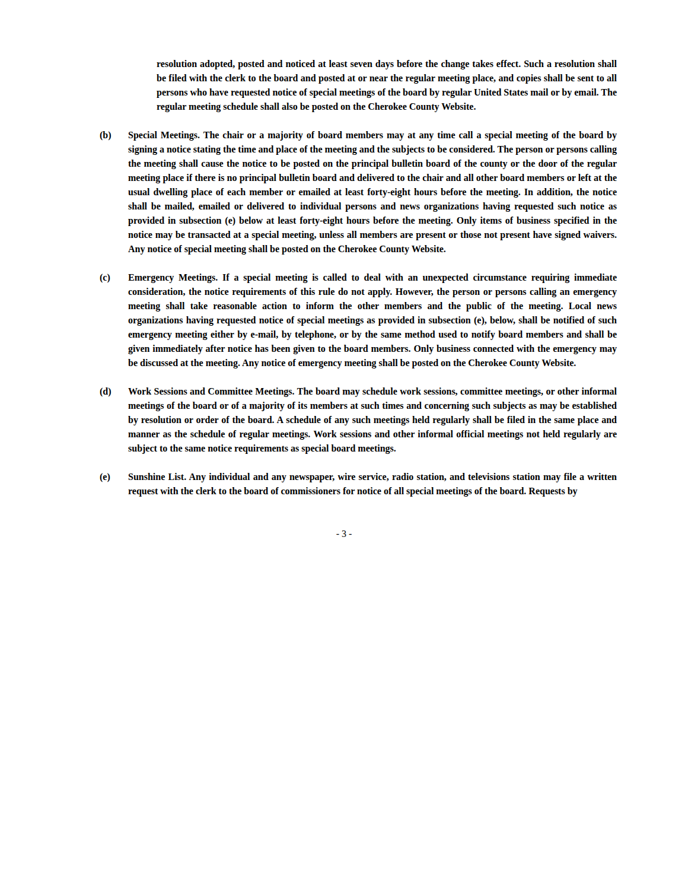resolution adopted, posted and noticed at least seven days before the change takes effect. Such a resolution shall be filed with the clerk to the board and posted at or near the regular meeting place, and copies shall be sent to all persons who have requested notice of special meetings of the board by regular United States mail or by email. The regular meeting schedule shall also be posted on the Cherokee County Website.
(b)
Special Meetings. The chair or a majority of board members may at any time call a special meeting of the board by signing a notice stating the time and place of the meeting and the subjects to be considered. The person or persons calling the meeting shall cause the notice to be posted on the principal bulletin board of the county or the door of the regular meeting place if there is no principal bulletin board and delivered to the chair and all other board members or left at the usual dwelling place of each member or emailed at least forty-eight hours before the meeting. In addition, the notice shall be mailed, emailed or delivered to individual persons and news organizations having requested such notice as provided in subsection (e) below at least forty-eight hours before the meeting. Only items of business specified in the notice may be transacted at a special meeting, unless all members are present or those not present have signed waivers. Any notice of special meeting shall be posted on the Cherokee County Website.
(c)
Emergency Meetings. If a special meeting is called to deal with an unexpected circumstance requiring immediate consideration, the notice requirements of this rule do not apply. However, the person or persons calling an emergency meeting shall take reasonable action to inform the other members and the public of the meeting. Local news organizations having requested notice of special meetings as provided in subsection (e), below, shall be notified of such emergency meeting either by e-mail, by telephone, or by the same method used to notify board members and shall be given immediately after notice has been given to the board members. Only business connected with the emergency may be discussed at the meeting. Any notice of emergency meeting shall be posted on the Cherokee County Website.
(d)
Work Sessions and Committee Meetings. The board may schedule work sessions, committee meetings, or other informal meetings of the board or of a majority of its members at such times and concerning such subjects as may be established by resolution or order of the board. A schedule of any such meetings held regularly shall be filed in the same place and manner as the schedule of regular meetings. Work sessions and other informal official meetings not held regularly are subject to the same notice requirements as special board meetings.
(e)
Sunshine List. Any individual and any newspaper, wire service, radio station, and televisions station may file a written request with the clerk to the board of commissioners for notice of all special meetings of the board. Requests by
- 3 -